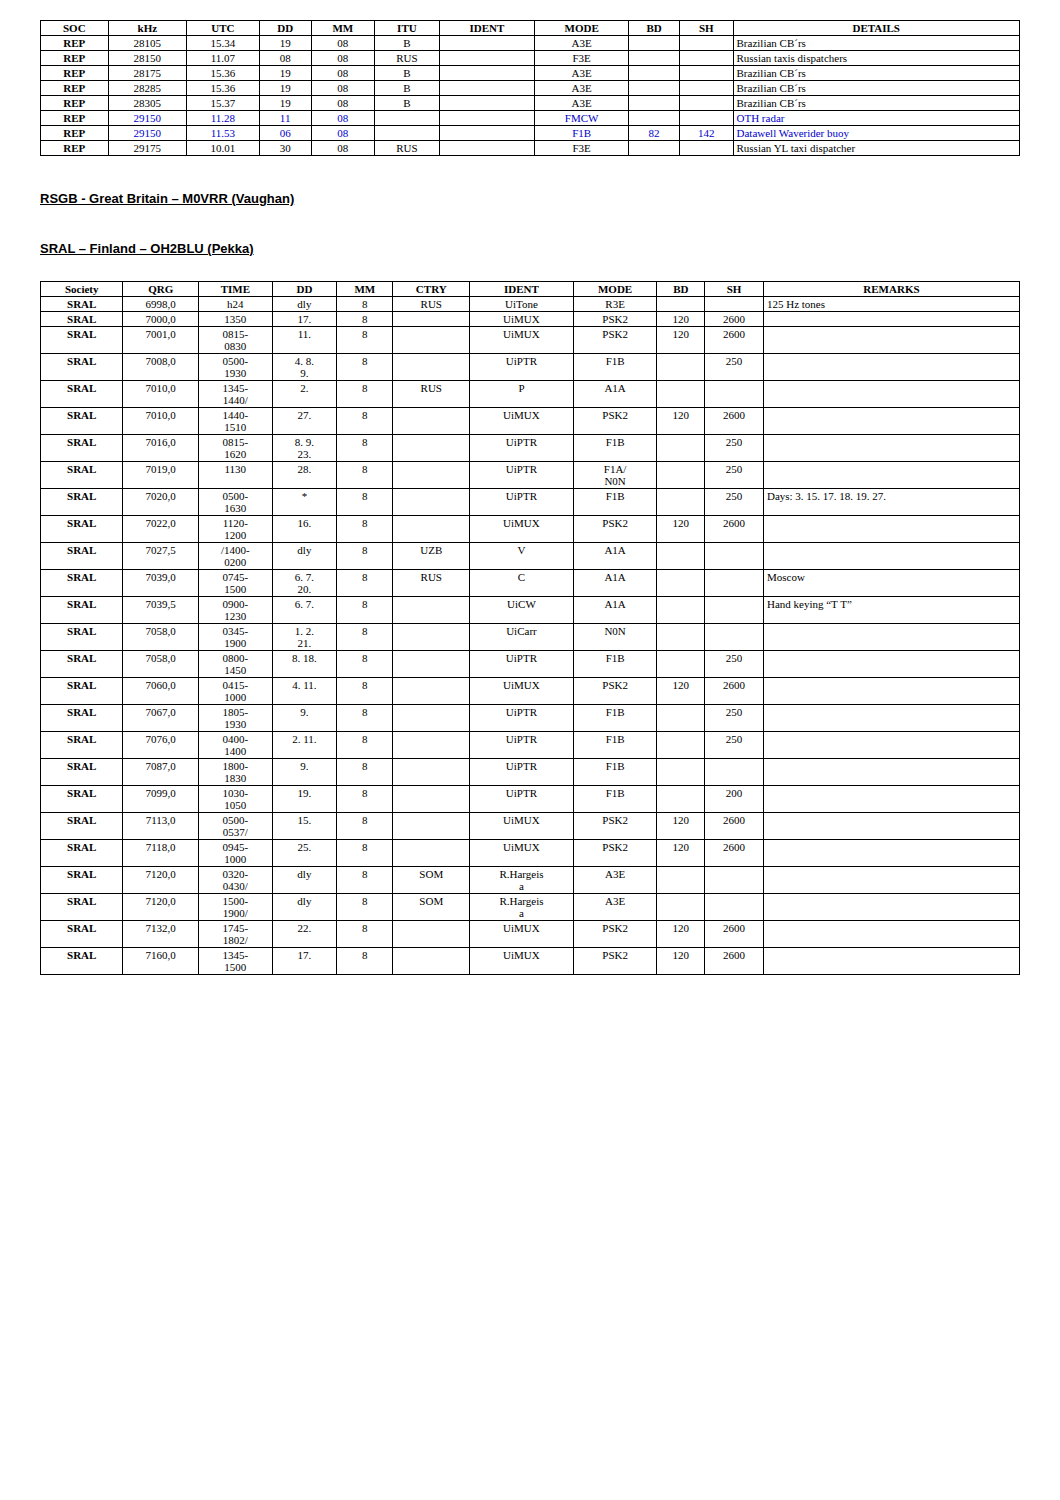| SOC | kHz | UTC | DD | MM | ITU | IDENT | MODE | BD | SH | DETAILS |
| --- | --- | --- | --- | --- | --- | --- | --- | --- | --- | --- |
| REP | 28105 | 15.34 | 19 | 08 | B | | A3E | | | Brazilian CB´rs |
| REP | 28150 | 11.07 | 08 | 08 | RUS | | F3E | | | Russian taxis dispatchers |
| REP | 28175 | 15.36 | 19 | 08 | B | | A3E | | | Brazilian CB´rs |
| REP | 28285 | 15.36 | 19 | 08 | B | | A3E | | | Brazilian CB´rs |
| REP | 28305 | 15.37 | 19 | 08 | B | | A3E | | | Brazilian CB´rs |
| REP | 29150 | 11.28 | 11 | 08 | | | FMCW | | | OTH radar |
| REP | 29150 | 11.53 | 06 | 08 | | | F1B | 82 | 142 | Datawell Waverider buoy |
| REP | 29175 | 10.01 | 30 | 08 | RUS | | F3E | | | Russian YL taxi dispatcher |
RSGB - Great Britain – M0VRR (Vaughan)
SRAL – Finland – OH2BLU (Pekka)
| Society | QRG | TIME | DD | MM | CTRY | IDENT | MODE | BD | SH | REMARKS |
| --- | --- | --- | --- | --- | --- | --- | --- | --- | --- | --- |
| SRAL | 6998,0 | h24 | dly | 8 | RUS | UiTone | R3E | | | 125 Hz tones |
| SRAL | 7000,0 | 1350 | 17. | 8 | | UiMUX | PSK2 | 120 | 2600 | |
| SRAL | 7001,0 | 0815- 0830 | 11. | 8 | | UiMUX | PSK2 | 120 | 2600 | |
| SRAL | 7008,0 | 0500- 1930 | 4. 8. 9. | 8 | | UiPTR | F1B | | 250 | |
| SRAL | 7010,0 | 1345- 1440/ | 2. | 8 | RUS | P | A1A | | | |
| SRAL | 7010,0 | 1440- 1510 | 27. | 8 | | UiMUX | PSK2 | 120 | 2600 | |
| SRAL | 7016,0 | 0815- 1620 | 8. 9. 23. | 8 | | UiPTR | F1B | | 250 | |
| SRAL | 7019,0 | 1130 | 28. | 8 | | UiPTR | F1A/ N0N | | 250 | |
| SRAL | 7020,0 | 0500- 1630 | * | 8 | | UiPTR | F1B | | 250 | Days: 3. 15. 17. 18. 19. 27. |
| SRAL | 7022,0 | 1120- 1200 | 16. | 8 | | UiMUX | PSK2 | 120 | 2600 | |
| SRAL | 7027,5 | /1400- 0200 | dly | 8 | UZB | V | A1A | | | |
| SRAL | 7039,0 | 0745- 1500 | 6. 7. 20. | 8 | RUS | C | A1A | | | Moscow |
| SRAL | 7039,5 | 0900- 1230 | 6. 7. | 8 | | UiCW | A1A | | | Hand keying “T T” |
| SRAL | 7058,0 | 0345- 1900 | 1. 2. 21. | 8 | | UiCarr | N0N | | | |
| SRAL | 7058,0 | 0800- 1450 | 8. 18. | 8 | | UiPTR | F1B | | 250 | |
| SRAL | 7060,0 | 0415- 1000 | 4. 11. | 8 | | UiMUX | PSK2 | 120 | 2600 | |
| SRAL | 7067,0 | 1805- 1930 | 9. | 8 | | UiPTR | F1B | | 250 | |
| SRAL | 7076,0 | 0400- 1400 | 2. 11. | 8 | | UiPTR | F1B | | 250 | |
| SRAL | 7087,0 | 1800- 1830 | 9. | 8 | | UiPTR | F1B | | | |
| SRAL | 7099,0 | 1030- 1050 | 19. | 8 | | UiPTR | F1B | | 200 | |
| SRAL | 7113,0 | 0500- 0537/ | 15. | 8 | | UiMUX | PSK2 | 120 | 2600 | |
| SRAL | 7118,0 | 0945- 1000 | 25. | 8 | | UiMUX | PSK2 | 120 | 2600 | |
| SRAL | 7120,0 | 0320- 0430/ | dly | 8 | SOM | R.Hargeis a | A3E | | | |
| SRAL | 7120,0 | 1500- 1900/ | dly | 8 | SOM | R.Hargeis a | A3E | | | |
| SRAL | 7132,0 | 1745- 1802/ | 22. | 8 | | UiMUX | PSK2 | 120 | 2600 | |
| SRAL | 7160,0 | 1345- 1500 | 17. | 8 | | UiMUX | PSK2 | 120 | 2600 | |